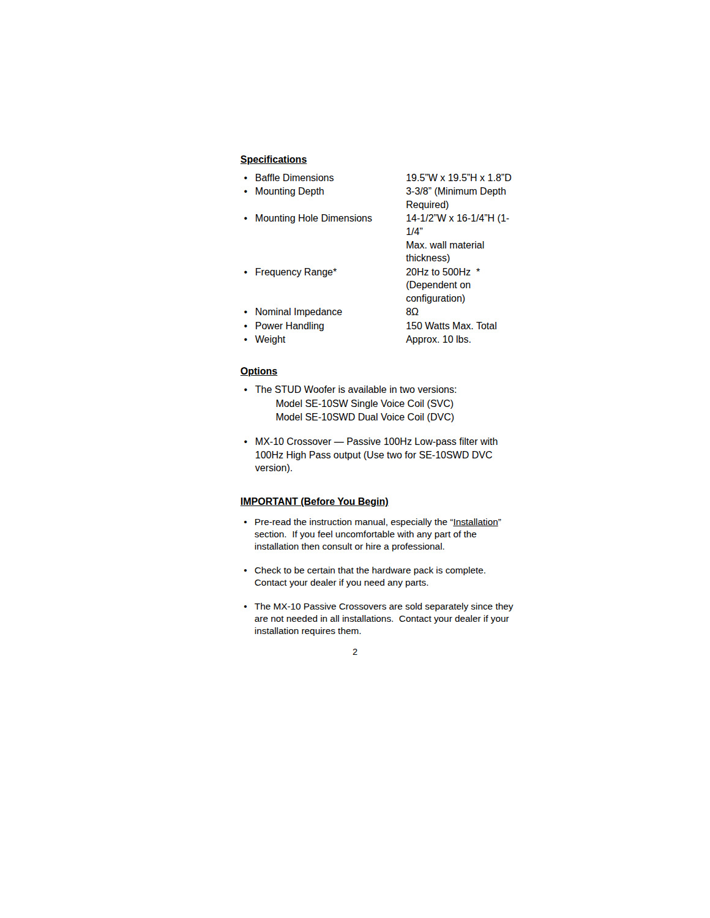Specifications
Baffle Dimensions 19.5”W x 19.5”H x 1.8”D
Mounting Depth 3-3/8” (Minimum Depth Required)
Mounting Hole Dimensions 14-1/2”W x 16-1/4”H (1-1/4”Max. wall material thickness)
Frequency Range* 20Hz to 500Hz *(Dependent onconfiguration)
Nominal Impedance 8Ω
Power Handling 150 Watts Max. Total
Weight Approx. 10 lbs.
Options
The STUD Woofer is available in two versions:
Model SE-10SW Single Voice Coil (SVC)
Model SE-10SWD Dual Voice Coil (DVC)
MX-10 Crossover — Passive 100Hz Low-pass filter with 100Hz High Pass output (Use two for SE-10SWD DVC version).
IMPORTANT (Before You Begin)
Pre-read the instruction manual, especially the “Installation” section. If you feel uncomfortable with any part of the installation then consult or hire a professional.
Check to be certain that the hardware pack is complete. Contact your dealer if you need any parts.
The MX-10 Passive Crossovers are sold separately since they are not needed in all installations. Contact your dealer if your installation requires them.
2